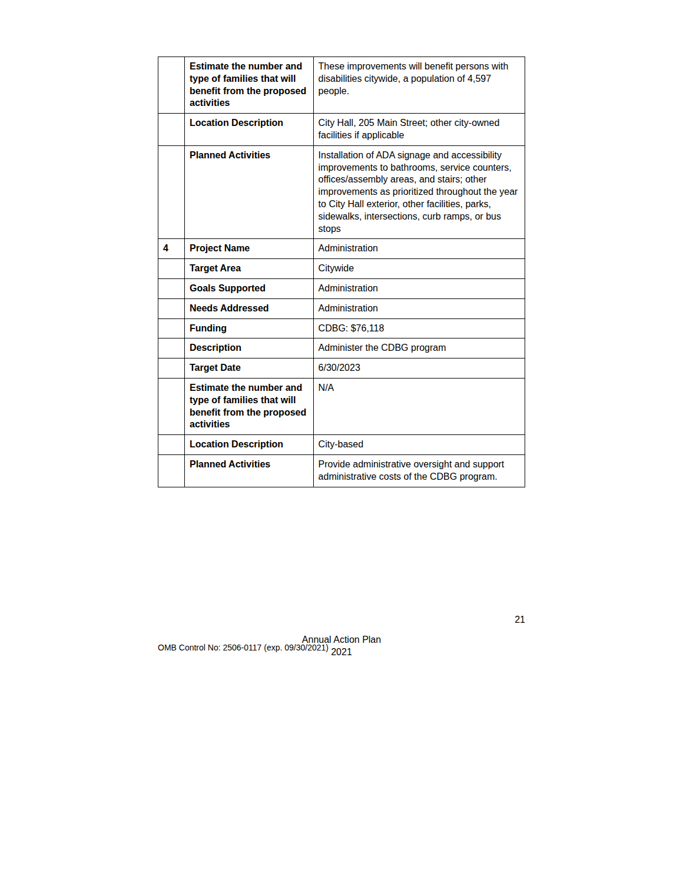| | Estimate the number and type of families that will benefit from the proposed activities | These improvements will benefit persons with disabilities citywide, a population of 4,597 people. |
| | Location Description | City Hall, 205 Main Street; other city-owned facilities if applicable |
| | Planned Activities | Installation of ADA signage and accessibility improvements to bathrooms, service counters, offices/assembly areas, and stairs; other improvements as prioritized throughout the year to City Hall exterior, other facilities, parks, sidewalks, intersections, curb ramps, or bus stops |
| 4 | Project Name | Administration |
| | Target Area | Citywide |
| | Goals Supported | Administration |
| | Needs Addressed | Administration |
| | Funding | CDBG: $76,118 |
| | Description | Administer the CDBG program |
| | Target Date | 6/30/2023 |
| | Estimate the number and type of families that will benefit from the proposed activities | N/A |
| | Location Description | City-based |
| | Planned Activities | Provide administrative oversight and support administrative costs of the CDBG program. |
Annual Action Plan 2021
21
OMB Control No: 2506-0117 (exp. 09/30/2021)